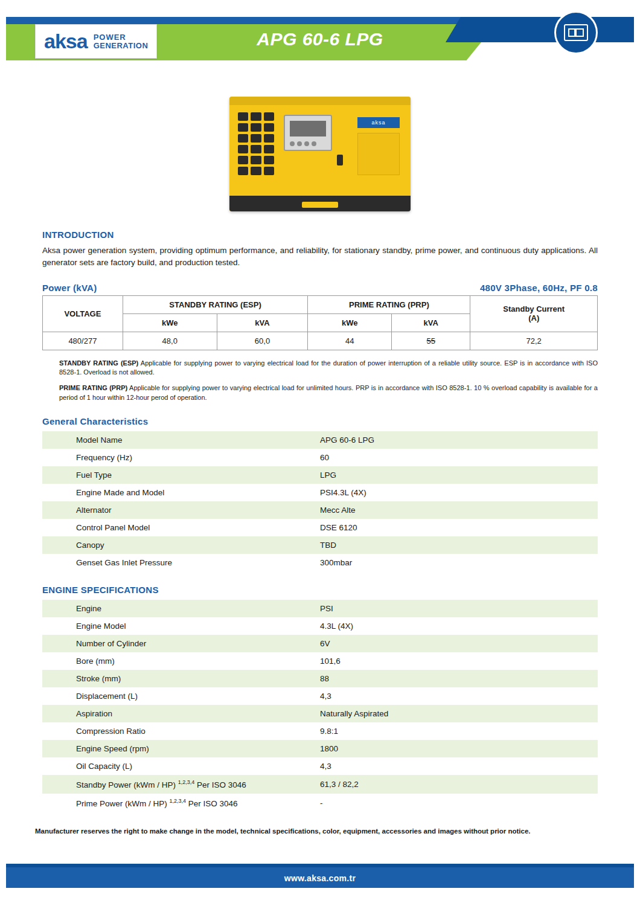APG 60-6 LPG
aksa POWER GENERATION
aksa
INTRODUCTION
Aksa power generation system, providing optimum performance, and reliability, for stationary standby, prime power, and continuous duty applications. All generator sets are factory build, and production tested.
Power (kVA) 480V 3Phase, 60Hz, PF 0.8
| VOLTAGE | STANDBY RATING (ESP) | PRIME RATING (PRP) | Standby Current (A) |
| --- | --- | --- | --- |
| kWe | kVA | kWe | kVA |
| 480/277 | 48,0 | 60,0 | 44 | 55 | 72,2 |
STANDBY RATING (ESP) Applicable for supplying power to varying electrical load for the duration of power interruption of a reliable utility source. ESP is in accordance with ISO 8528-1. Overload is not allowed.
PRIME RATING (PRP) Applicable for supplying power to varying electrical load for unlimited hours. PRP is in accordance with ISO 8528-1. 10 % overload capability is available for a period of 1 hour within 12-hour perod of operation.
General Characteristics
| Model Name | APG 60-6 LPG |
| Frequency (Hz) | 60 |
| Fuel Type | LPG |
| Engine Made and Model | PSI4.3L (4X) |
| Alternator | Mecc Alte |
| Control Panel Model | DSE 6120 |
| Canopy | TBD |
| Genset Gas Inlet Pressure | 300mbar |
ENGINE SPECIFICATIONS
| Engine | PSI |
| Engine Model | 4.3L (4X) |
| Number of Cylinder | 6V |
| Bore (mm) | 101,6 |
| Stroke (mm) | 88 |
| Displacement (L) | 4,3 |
| Aspiration | Naturally Aspirated |
| Compression Ratio | 9.8:1 |
| Engine Speed (rpm) | 1800 |
| Oil Capacity (L) | 4,3 |
| Standby Power (kWm / HP) 1,2,3,4 Per ISO 3046 | 61,3 / 82,2 |
| Prime Power (kWm / HP) 1,2,3,4 Per ISO 3046 | - |
Manufacturer reserves the right to make change in the model, technical specifications, color, equipment, accessories and images without prior notice.
www.aksa.com.tr